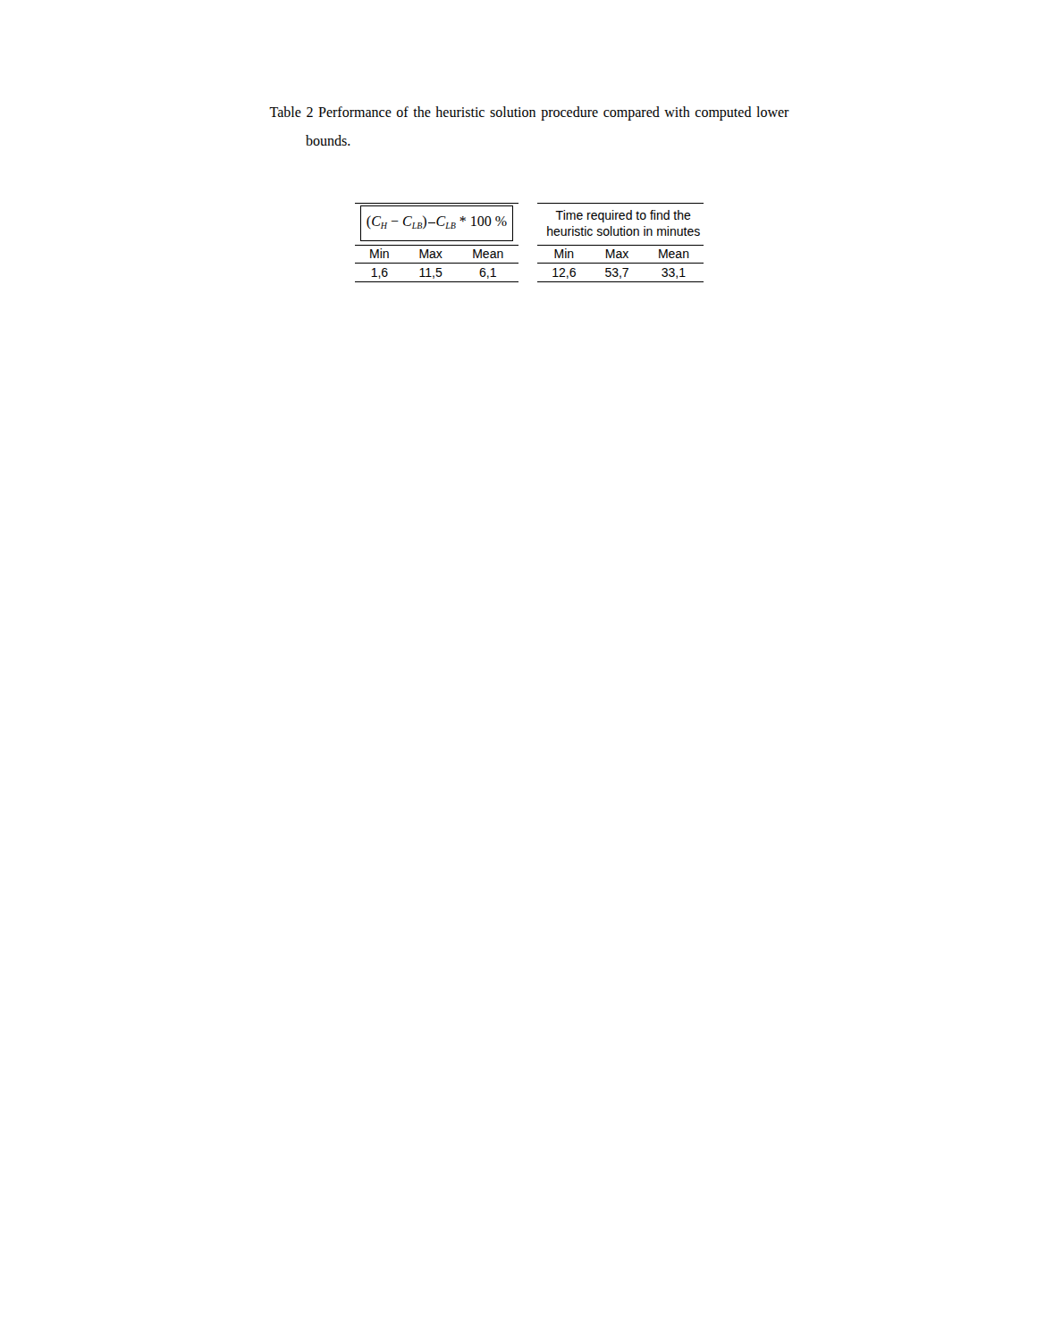Table 2 Performance of the heuristic solution procedure compared with computed lower bounds.
| ( C H − C LB ) C LB * 100 % | | Time required to find the heuristic solution in minutes |
| Min | Max | Mean | | Min | Max | Mean |
| 1,6 | 11,5 | 6,1 | | 12,6 | 53,7 | 33,1 |